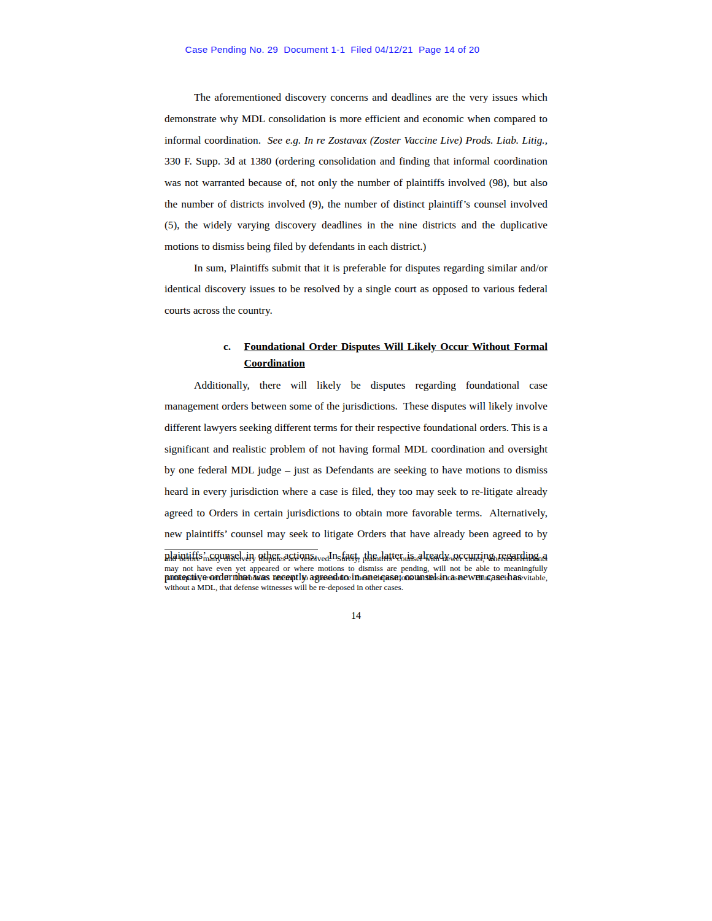Case Pending No. 29 Document 1-1 Filed 04/12/21 Page 14 of 20
The aforementioned discovery concerns and deadlines are the very issues which demonstrate why MDL consolidation is more efficient and economic when compared to informal coordination. See e.g. In re Zostavax (Zoster Vaccine Live) Prods. Liab. Litig., 330 F. Supp. 3d at 1380 (ordering consolidation and finding that informal coordination was not warranted because of, not only the number of plaintiffs involved (98), but also the number of districts involved (9), the number of distinct plaintiff’s counsel involved (5), the widely varying discovery deadlines in the nine districts and the duplicative motions to dismiss being filed by defendants in each district.)
In sum, Plaintiffs submit that it is preferable for disputes regarding similar and/or identical discovery issues to be resolved by a single court as opposed to various federal courts across the country.
c.
Foundational Order Disputes Will Likely Occur Without Formal Coordination
Additionally, there will likely be disputes regarding foundational case management orders between some of the jurisdictions. These disputes will likely involve different lawyers seeking different terms for their respective foundational orders. This is a significant and realistic problem of not having formal MDL coordination and oversight by one federal MDL judge – just as Defendants are seeking to have motions to dismiss heard in every jurisdiction where a case is filed, they too may seek to re-litigate already agreed to Orders in certain jurisdictions to obtain more favorable terms. Alternatively, new plaintiffs’ counsel may seek to litigate Orders that have already been agreed to by plaintiffs’ counsel in other actions. In fact, the latter is already occurring regarding a protective order that was recently agreed to in one case; counsel in a newer case has
and before many discovery disputes are resolved. Surely, plaintiffs’ counsel with newer cases, where Defendants may not have even yet appeared or where motions to dismiss are pending, will not be able to meaningfully participate, even if Defendants attempt to cross-notice these depositions in those cases. Thus, it is inevitable, without a MDL, that defense witnesses will be re-deposed in other cases.
14